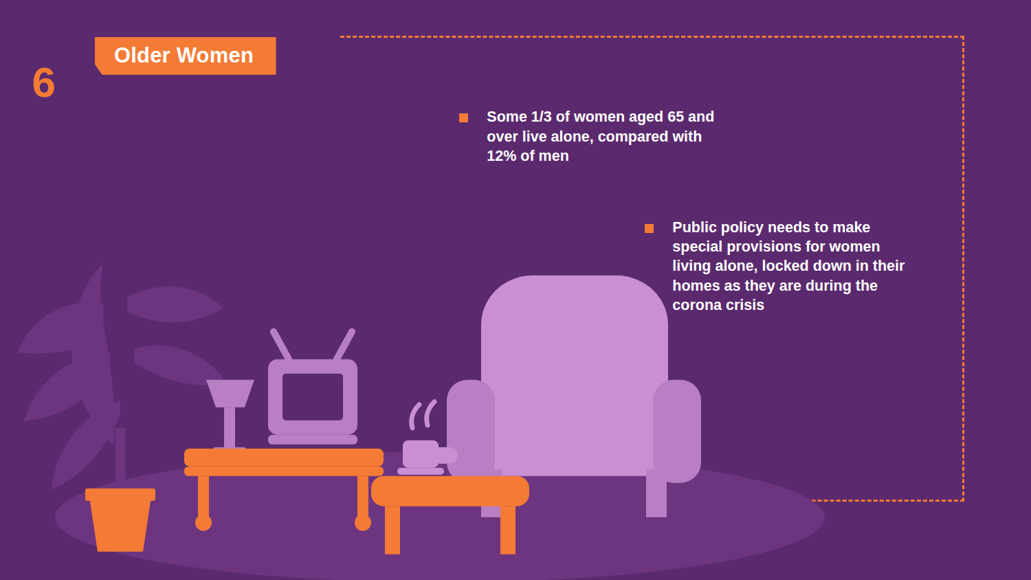6
Older Women
Some 1/3 of women aged 65 and over live alone, compared with 12% of men
Public policy needs to make special provisions for women living alone, locked down in their homes as they are during the corona crisis